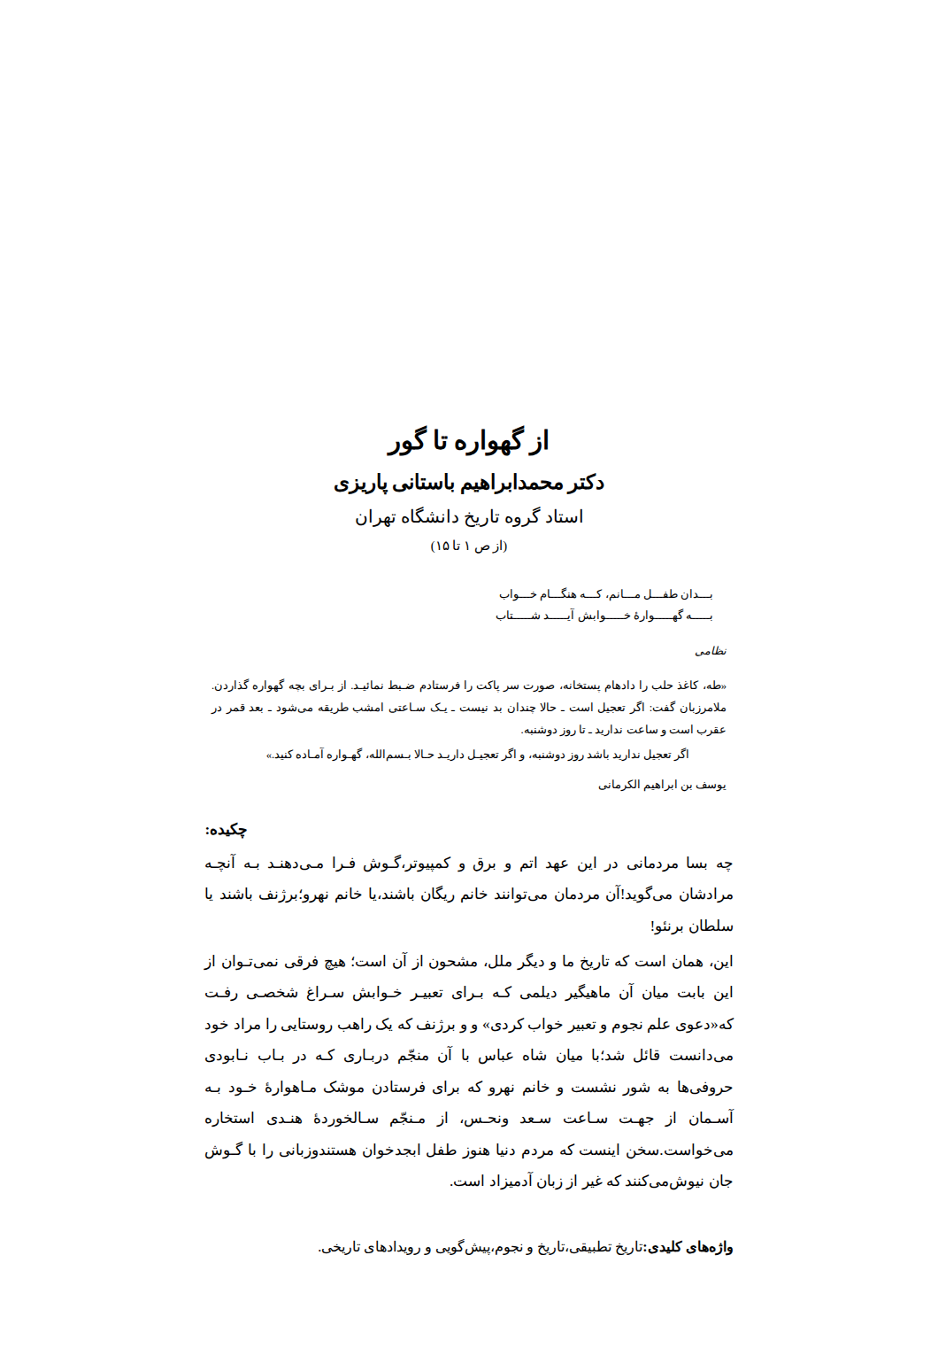از گهواره تا گور
دکتر محمدابراهیم باستانی پاریزی
استاد گروه تاریخ دانشگاه تهران
(از ص ۱ تا ۱۵)
بـــدان طفـــل مـــانم، کـــه هنگـــام خـــواب بـــــه گهـــــوارۀ خـــــوابش آیـــــد شـــــتاب
نظامی
«طه، کاغذ حلب را دادهام پستخانه، صورت سر پاکت را فرستادم ضـبط نمائیـد. از بـرای بچه گهواره گذاردن. ملامرزبان گفت: اگر تعجیل است ـ حالا چندان بد نیست ـ یـک سـاعتی امشب طریقه می‌شود ـ بعد قمر در عقرب است و ساعت ندارید ـ تا روز دوشنبه.
اگر تعجیل ندارید باشد روز دوشنبه، و اگر تعجیـل داریـد حـالا بـسم‌الله، گهـواره آمـاده کنید.»
یوسف بن ابراهیم الکرمانی
چکیده:
چه بسا مردمانی در این عهد اتم و برق و کمپیوتر،گـوش فـرا مـی‌دهنـد بـه آنچـه مرادشان می‌گوید!آن مردمان می‌توانند خانم ریگان باشند،یا خانم نهرو؛برژنف باشند یا سلطان برنئو!
این، همان است که تاریخ ما و دیگر ملل، مشحون از آن است؛ هیچ فرقی نمی‌تـوان از این بابت میان آن ماهیگیر دیلمی کـه بـرای تعبیـر خـوابش سـراغ شخصـی رفـت که«دعوی علم نجوم و تعبیر خواب کردی» و و برژنف که یک راهب روستایی را مراد خود می‌دانست قائل شد؛با میان شاه عباس با آن منجّم دربـاری کـه در بـاب نـابودی حروفی‌ها به شور نشست و خانم نهرو که برای فرستادن موشک مـاهوارۀ خـود بـه آسـمان از جهـت سـاعت سـعد ونحـس، از مـنجّم سـالخوردۀ هنـدی استخاره می‌خواست.سخن اینست که مردم دنیا هنوز طفل ابجدخوان هستندوزبانی را با گـوش جان نیوش‌می‌کنند که غیر از زبان آدمیزاد است.
واژه‌های کلیدی: تاریخ تطبیقی،تاریخ و نجوم،پیش‌گویی و رویدادهای تاریخی.